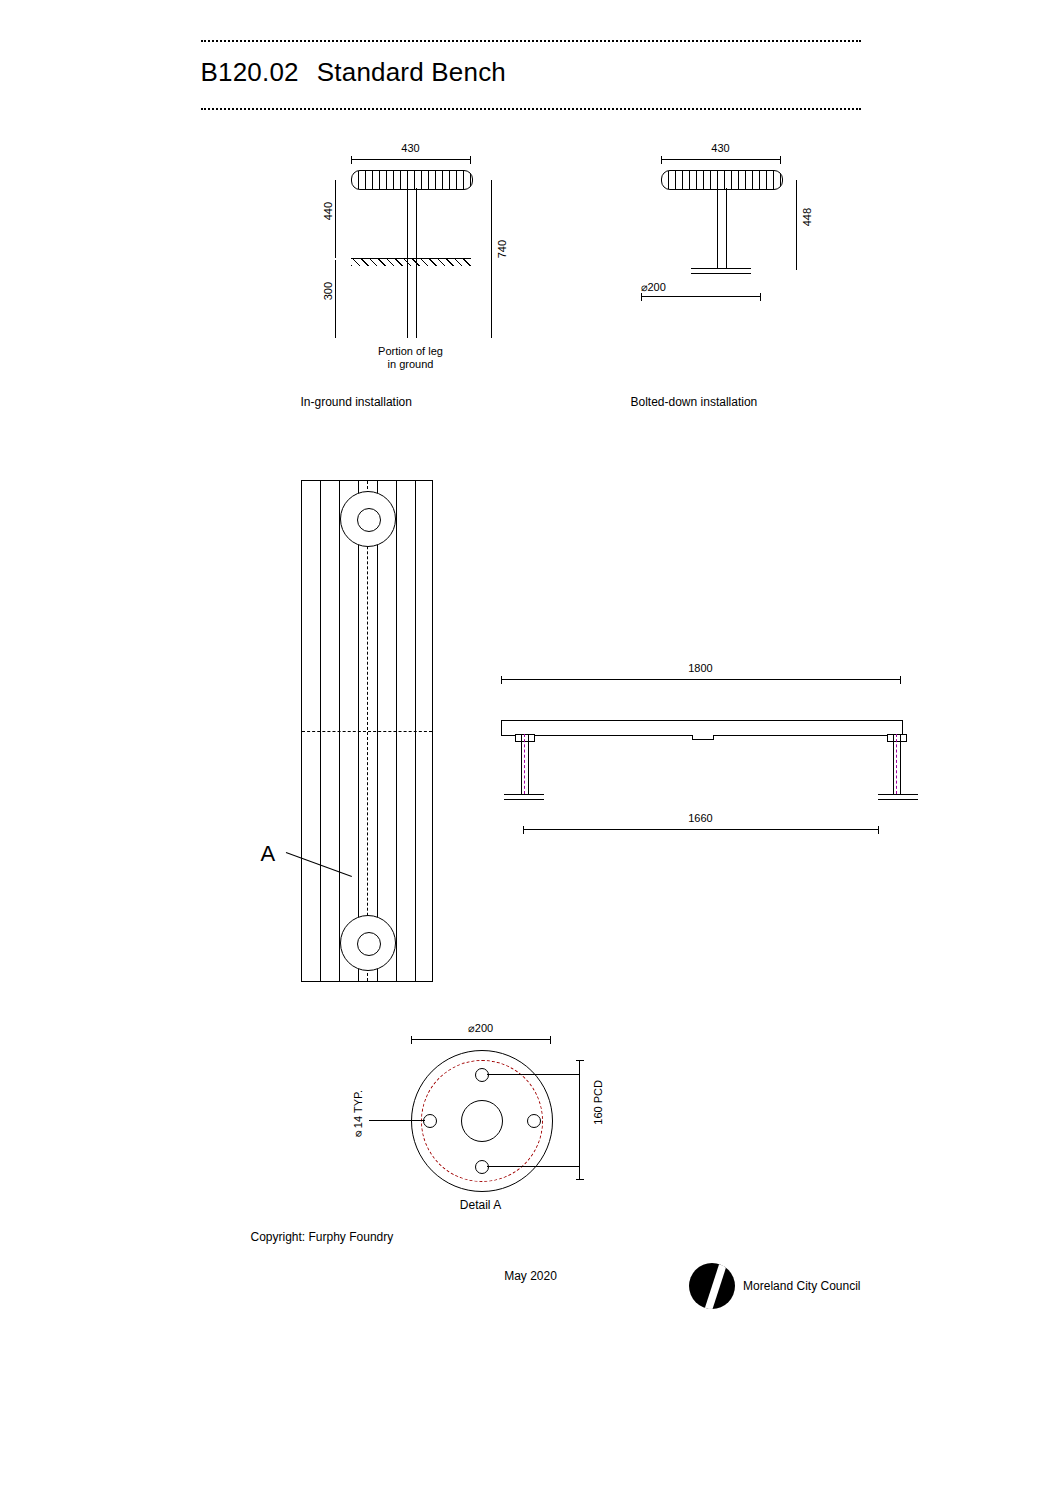B120.02 Standard Bench
430
440
300
740
Portion of leg
in ground
In-ground installation
430
448
⌀200
Bolted-down installation
A
1800
1660
⌀200
⌀14 TYP.
160 PCD
Detail A
Copyright: Furphy Foundry
May 2020
Moreland City Council